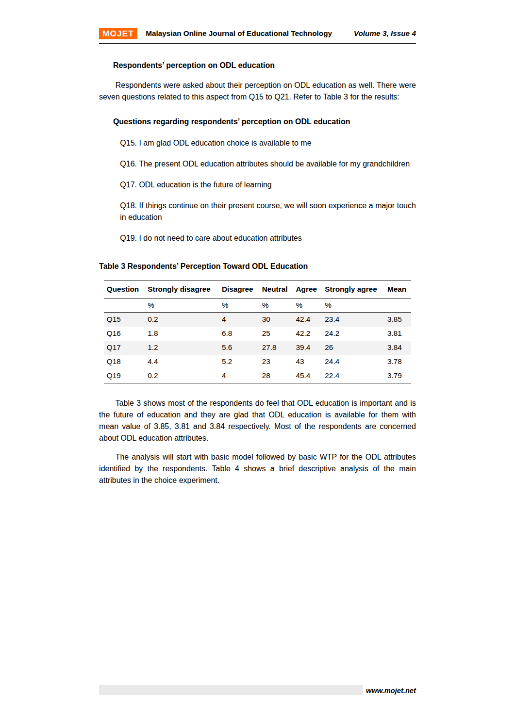MOJET Malaysian Online Journal of Educational Technology Volume 3, Issue 4
Respondents’ perception on ODL education
Respondents were asked about their perception on ODL education as well. There were seven questions related to this aspect from Q15 to Q21. Refer to Table 3 for the results:
Questions regarding respondents’ perception on ODL education
Q15. I am glad ODL education choice is available to me
Q16. The present ODL education attributes should be available for my grandchildren
Q17. ODL education is the future of learning
Q18. If things continue on their present course, we will soon experience a major touch in education
Q19. I do not need to care about education attributes
Table 3 Respondents’ Perception Toward ODL Education
| Question | Strongly disagree | Disagree | Neutral | Agree | Strongly agree | Mean |
| --- | --- | --- | --- | --- | --- | --- |
| | % | % | % | % | % | |
| Q15 | 0.2 | 4 | 30 | 42.4 | 23.4 | 3.85 |
| Q16 | 1.8 | 6.8 | 25 | 42.2 | 24.2 | 3.81 |
| Q17 | 1.2 | 5.6 | 27.8 | 39.4 | 26 | 3.84 |
| Q18 | 4.4 | 5.2 | 23 | 43 | 24.4 | 3.78 |
| Q19 | 0.2 | 4 | 28 | 45.4 | 22.4 | 3.79 |
Table 3 shows most of the respondents do feel that ODL education is important and is the future of education and they are glad that ODL education is available for them with mean value of 3.85, 3.81 and 3.84 respectively. Most of the respondents are concerned about ODL education attributes.
The analysis will start with basic model followed by basic WTP for the ODL attributes identified by the respondents. Table 4 shows a brief descriptive analysis of the main attributes in the choice experiment.
www.mojet.net